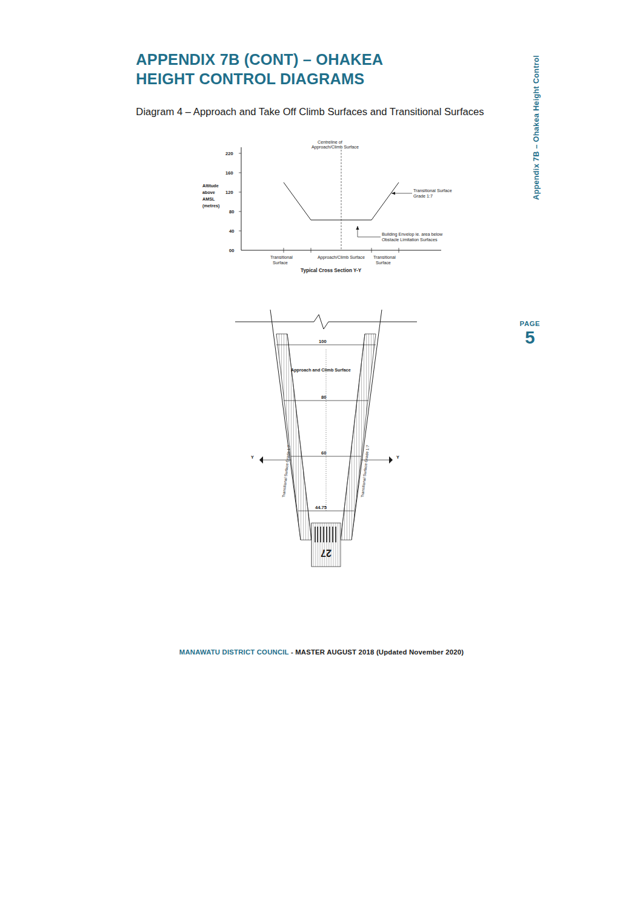Appendix 7B – Ohakea Height Control
PAGE 5
APPENDIX 7B (CONT) – OHAKEA HEIGHT CONTROL DIAGRAMS
Diagram 4 – Approach and Take Off Climb Surfaces and Transitional Surfaces
220 160 120 80 40 00 Altitude above AMSL (metres) Centreline of Approach/Climb Surface Transitional Surface Grade 1:7 Building Envelop ie. area below Obstacle Limitation Surfaces Transitional Surface Approach/Climb Surface Transitional Surface Typical Cross Section Y-Y
100 80 60 44.75 Approach and Climb Surface Y Y Transitional Surface Grade 1:7 Transitional Surface Grade 1:7 27
MANAWATU DISTRICT COUNCIL - MASTER AUGUST 2018 (Updated November 2020)